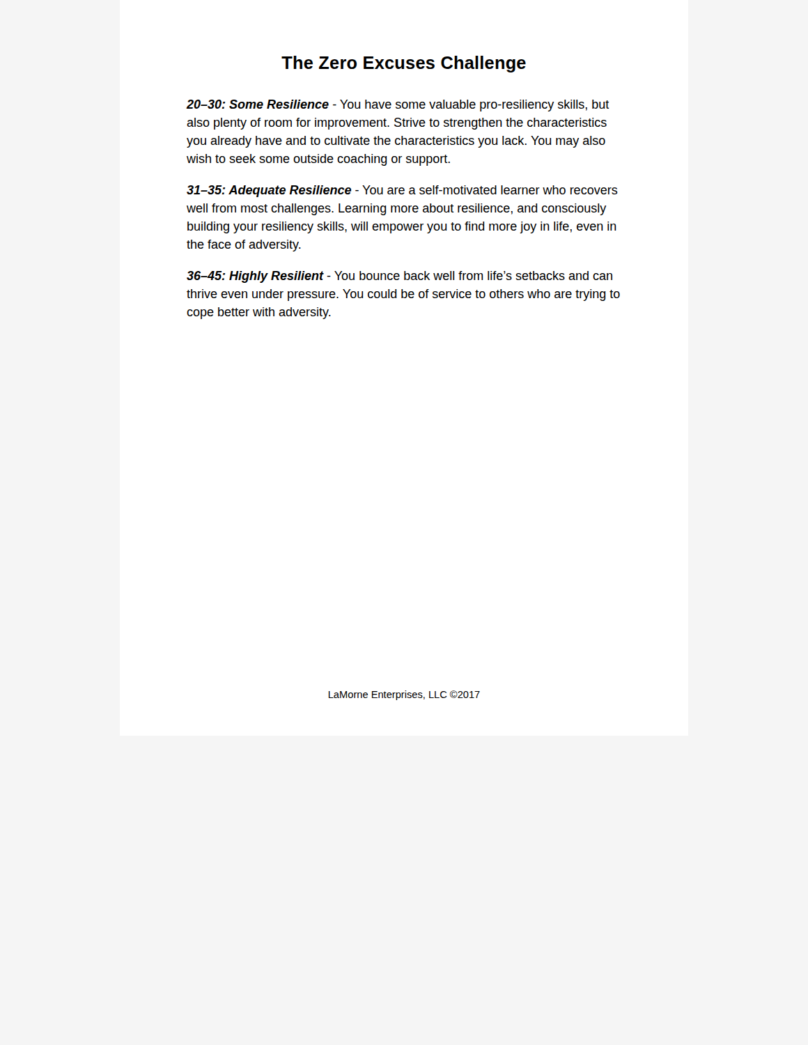The Zero Excuses Challenge
20–30: Some Resilience - You have some valuable pro-resiliency skills, but also plenty of room for improvement. Strive to strengthen the characteristics you already have and to cultivate the characteristics you lack. You may also wish to seek some outside coaching or support.
31–35: Adequate Resilience - You are a self-motivated learner who recovers well from most challenges. Learning more about resilience, and consciously building your resiliency skills, will empower you to find more joy in life, even in the face of adversity.
36–45: Highly Resilient - You bounce back well from life’s setbacks and can thrive even under pressure. You could be of service to others who are trying to cope better with adversity.
LaMorne Enterprises, LLC ©2017